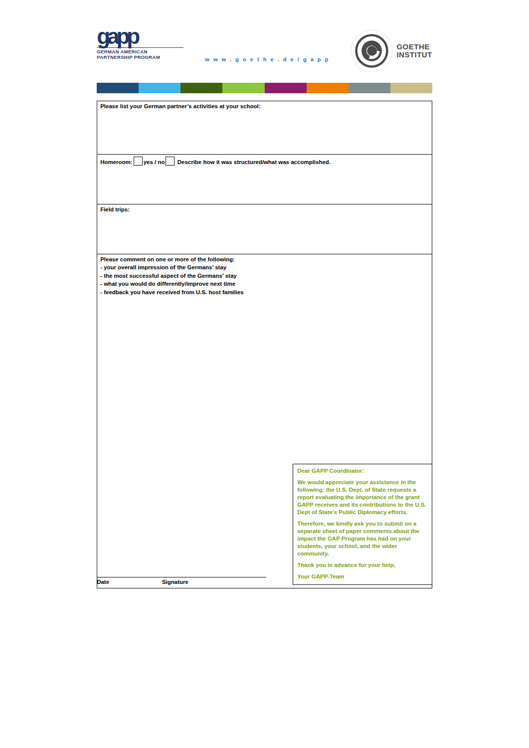gapp
German American
Partnership Program
w w w . g o e t h e . d e / g a p p
GOETHE
INSTITUT
| Please list your German partner’s activities at your school: |
| Homeroom: yes / no Describe how it was structured/what was accomplished. |
| Field trips: |
| Please comment on one or more of the following: your overall impression of the Germans’ stay the most successful aspect of the Germans’ stay what you would do differently/improve next time feedback you have received from U.S. host families |
Dear GAPP Coordinator:
We would appreciate your assistance in the following: the U.S. Dept. of State requests a report evaluating the importance of the grant GAPP receives and its contributions to the U.S. Dept of State's Public Diplomacy efforts.
Therefore, we kindly ask you to submit on a separate sheet of paper comments about the impact the GAP Program has had on your students, your school, and the wider community.
Thank you in advance for your help,
Your GAPP-Team
Date Signature